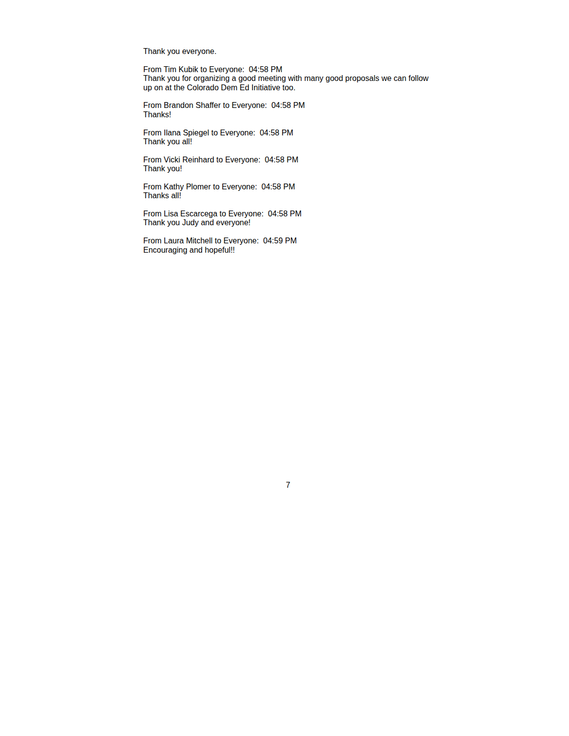Thank you everyone.
From Tim Kubik to Everyone: 04:58 PM
Thank you for organizing a good meeting with many good proposals we can follow up on at the Colorado Dem Ed Initiative too.
From Brandon Shaffer to Everyone: 04:58 PM
Thanks!
From Ilana Spiegel to Everyone: 04:58 PM
Thank you all!
From Vicki Reinhard to Everyone: 04:58 PM
Thank you!
From Kathy Plomer to Everyone: 04:58 PM
Thanks all!
From Lisa Escarcega to Everyone: 04:58 PM
Thank you Judy and everyone!
From Laura Mitchell to Everyone: 04:59 PM
Encouraging and hopeful!!
7